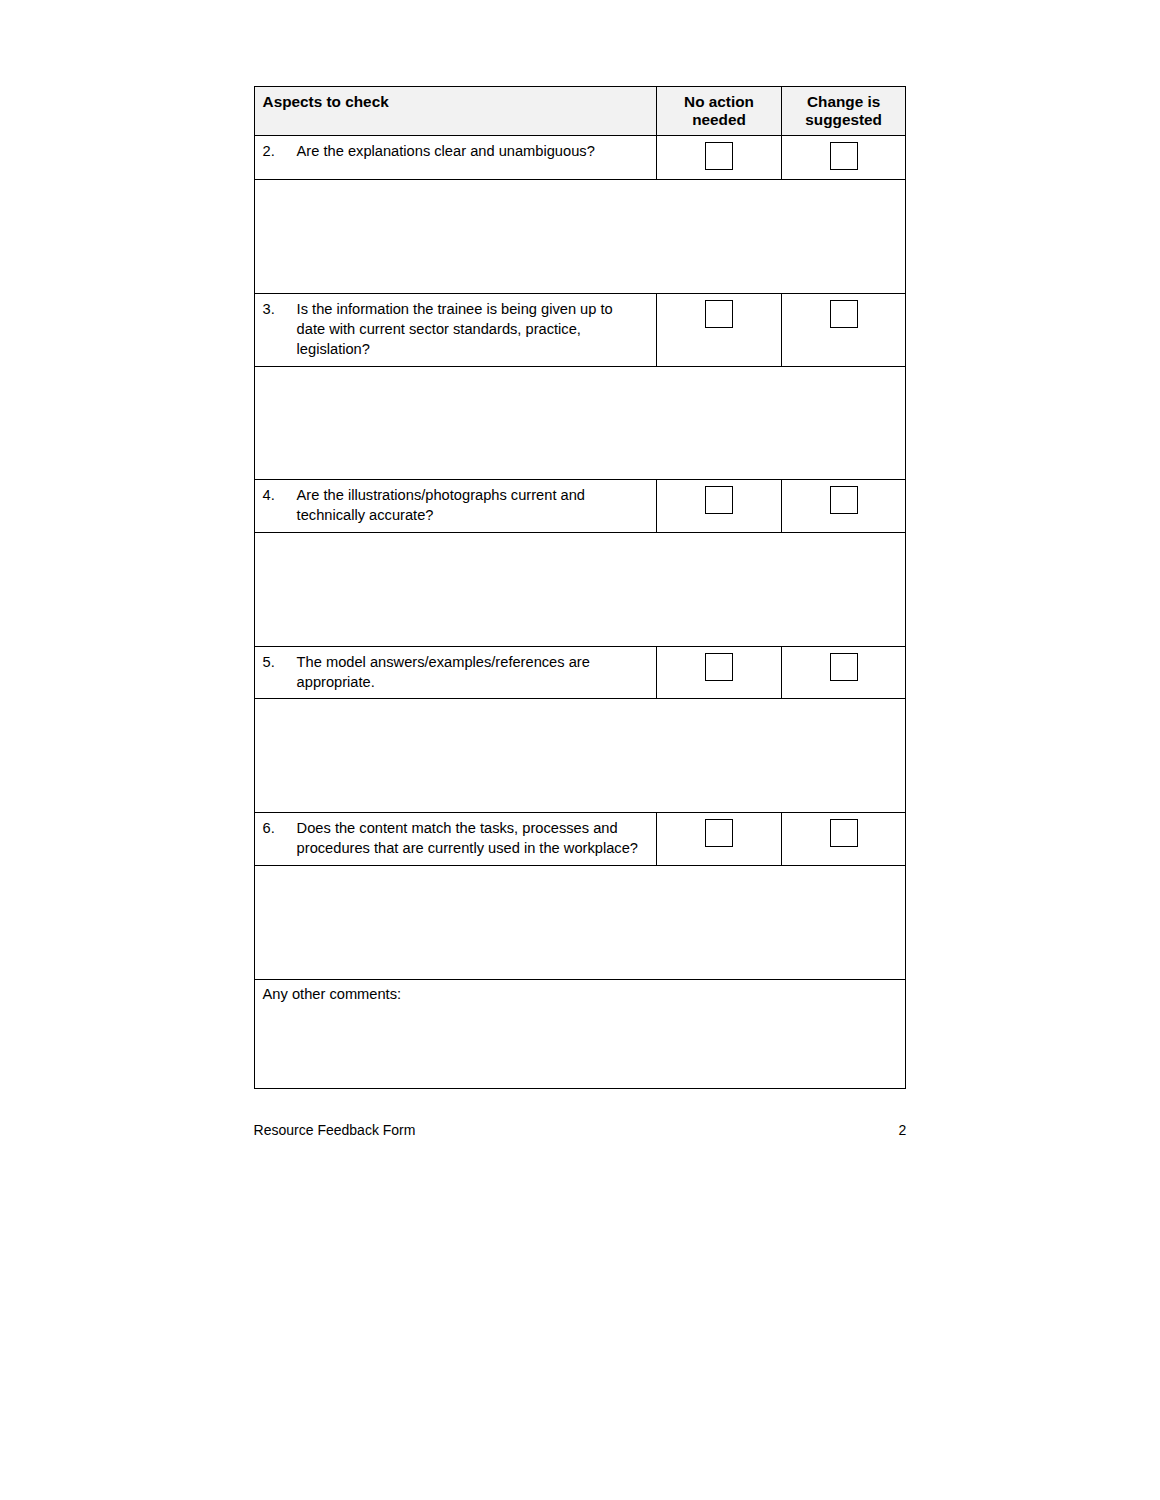| Aspects to check | No action needed | Change is suggested |
| --- | --- | --- |
| 2. Are the explanations clear and unambiguous? | | |
| 3. Is the information the trainee is being given up to date with current sector standards, practice, legislation? | | |
| 4. Are the illustrations/photographs current and technically accurate? | | |
| 5. The model answers/examples/references are appropriate. | | |
| 6. Does the content match the tasks, processes and procedures that are currently used in the workplace? | | |
| Any other comments: |
Resource Feedback Form 2